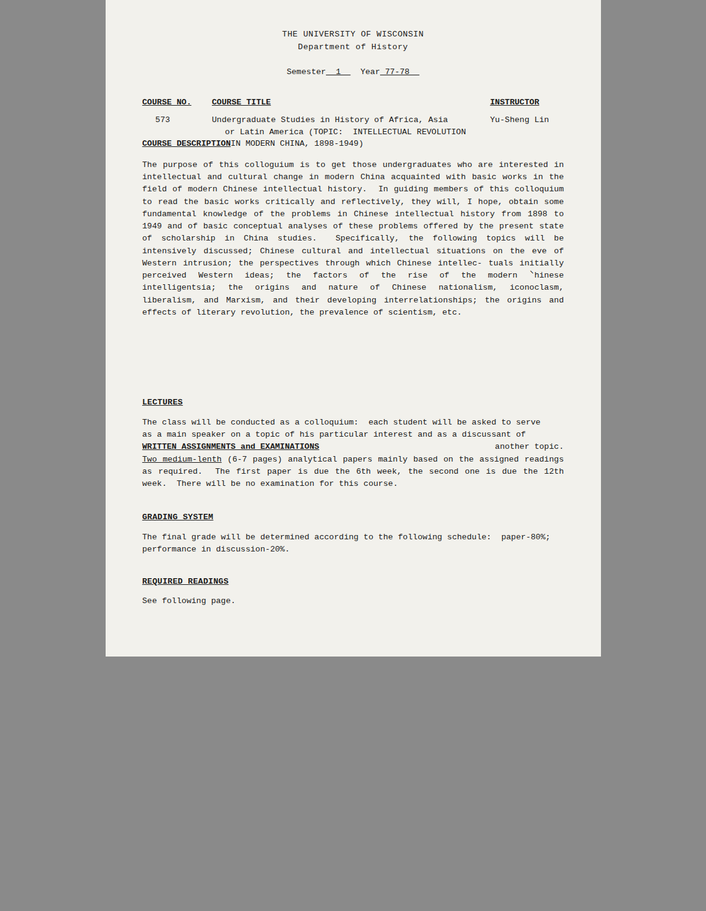THE UNIVERSITY OF WISCONSIN
Department of History
Semester 1 Year 77-78
COURSE NO.
COURSE TITLE
INSTRUCTOR
573
Undergraduate Studies in History of Africa, Asia or Latin America (TOPIC: INTELLECTUAL REVOLUTION
Yu-Sheng Lin
COURSE DESCRIPTION IN MODERN CHINA, 1898-1949)
The purpose of this colloguium is to get those undergraduates who are interested in intellectual and cultural change in modern China acquainted with basic works in the field of modern Chinese intellectual history. In guiding members of this colloquium to read the basic works critically and reflectively, they will, I hope, obtain some fundamental knowledge of the problems in Chinese intellectual history from 1898 to 1949 and of basic conceptual analyses of these problems offered by the present state of scholarship in China studies. Specifically, the following topics will be intensively discussed; Chinese cultural and intellectual situations on the eve of Western intrusion; the perspectives through which Chinese intellec- tuals initially perceived Western ideas; the factors of the rise of the modern ⸌hinese intelligentsia; the origins and nature of Chinese nationalism, iconoclasm, liberalism, and Marxism, and their developing interrelationships; the origins and effects of literary revolution, the prevalence of scientism, etc.
LECTURES
The class will be conducted as a colloquium: each student will be asked to serve
as a main speaker on a topic of his particular interest and as a discussant of
WRITTEN ASSIGNMENTS and EXAMINATIONS another topic.
Two medium-lenth (6-7 pages) analytical papers mainly based on the assigned readings as required. The first paper is due the 6th week, the second one is due the 12th week. There will be no examination for this course.
GRADING SYSTEM
The final grade will be determined according to the following schedule: paper-80%;
performance in discussion-20%.
REQUIRED READINGS
See following page.